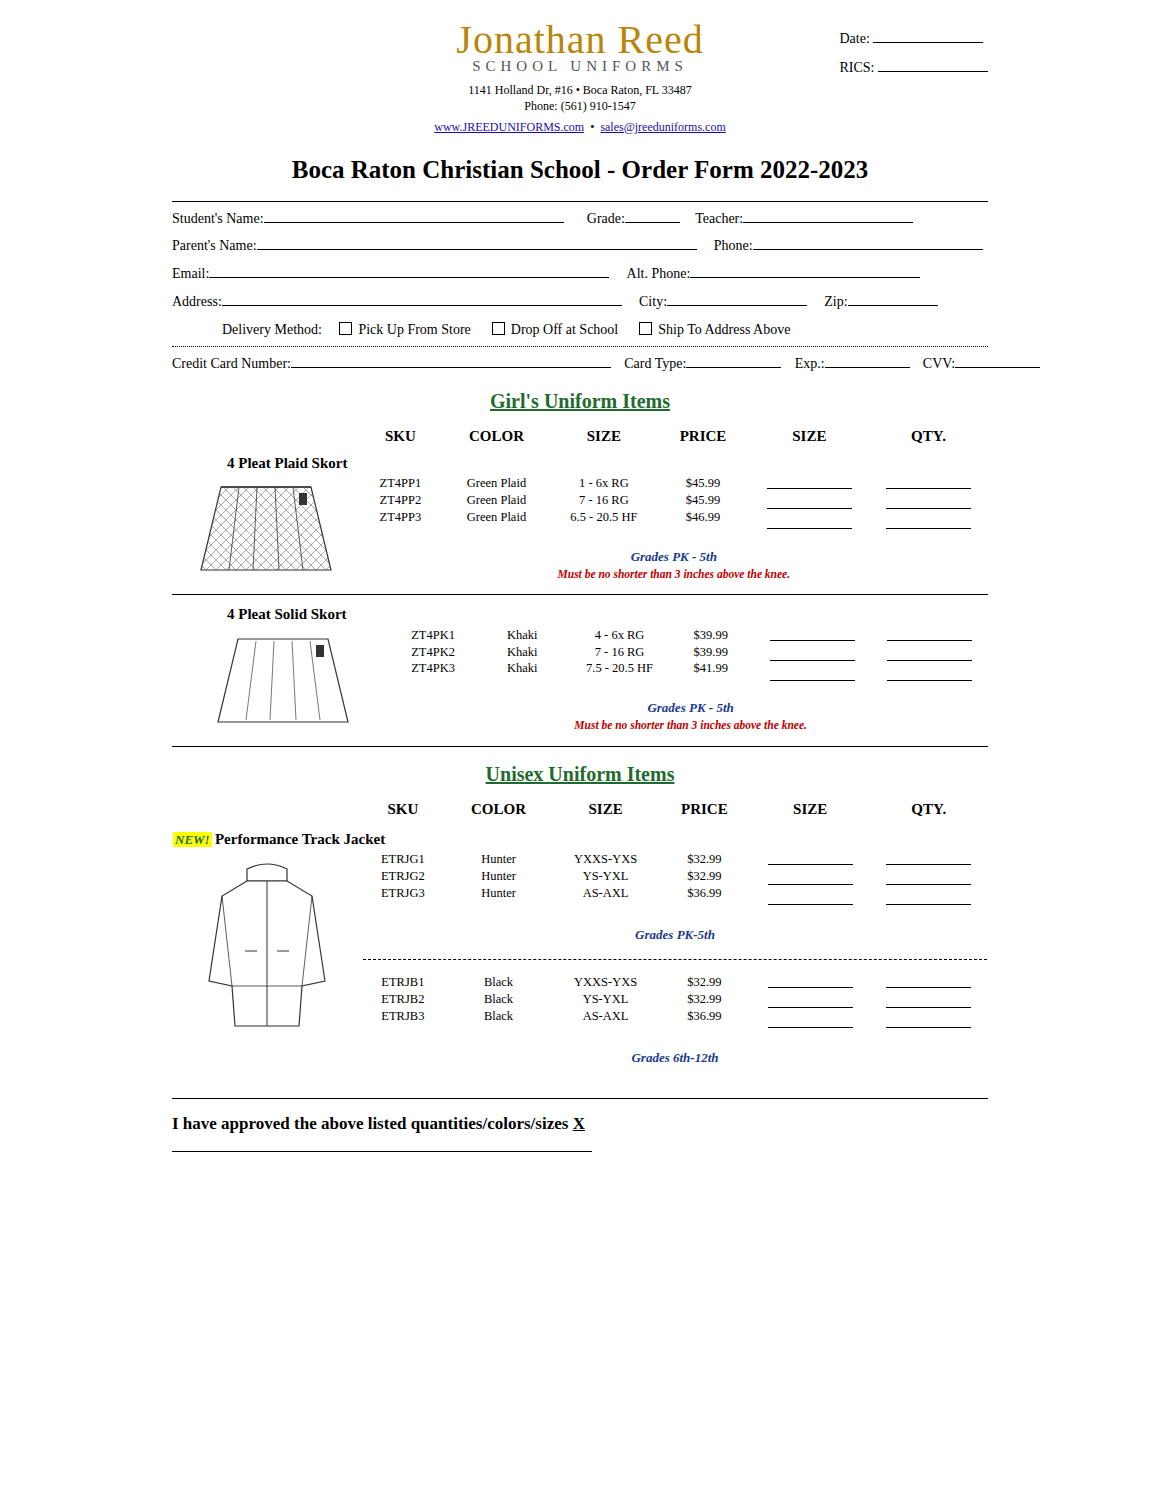Date:
RICS:
Jonathan Reed
SCHOOL UNIFORMS
1141 Holland Dr, #16 • Boca Raton, FL 33487
Phone: (561) 910-1547
www.JREEDUNIFORMS.com • sales@jreeduniforms.com
Boca Raton Christian School - Order Form 2022-2023
Student's Name: Grade: Teacher:
Parent's Name: Phone:
Email: Alt. Phone:
Address: City: Zip:
Delivery Method: Pick Up From Store Drop Off at School Ship To Address Above
Credit Card Number: Card Type: Exp.: CVV:
Girl's Uniform Items
| | SKU | COLOR | SIZE | PRICE | SIZE | QTY. |
| --- | --- | --- | --- | --- | --- | --- |
| 4 Pleat Plaid Skort | |
| | ZT4PP1 ZT4PP2 ZT4PP3 | Green Plaid Green Plaid Green Plaid | 1 - 6x RG 7 - 16 RG 6.5 - 20.5 HF | $45.99 $45.99 $46.99 | | |
| Grades PK - 5th Must be no shorter than 3 inches above the knee. |
| 4 Pleat Solid Skort | | | | | | |
| | ZT4PK1 ZT4PK2 ZT4PK3 | Khaki Khaki Khaki | 4 - 6x RG 7 - 16 RG 7.5 - 20.5 HF | $39.99 $39.99 $41.99 | | |
| Grades PK - 5th Must be no shorter than 3 inches above the knee. |
Unisex Uniform Items
| | SKU | COLOR | SIZE | PRICE | SIZE | QTY. |
| --- | --- | --- | --- | --- | --- | --- |
| NEW! Performance Track Jacket |
| | ETRJG1 ETRJG2 ETRJG3 | Hunter Hunter Hunter | YXXS-YXS YS-YXL AS-AXL | $32.99 $32.99 $36.99 | | |
| Grades PK-5th |
| ETRJB1 ETRJB2 ETRJB3 | Black Black Black | YXXS-YXS YS-YXL AS-AXL | $32.99 $32.99 $36.99 | | |
| | Grades 6th-12th |
I have approved the above listed quantities/colors/sizes X